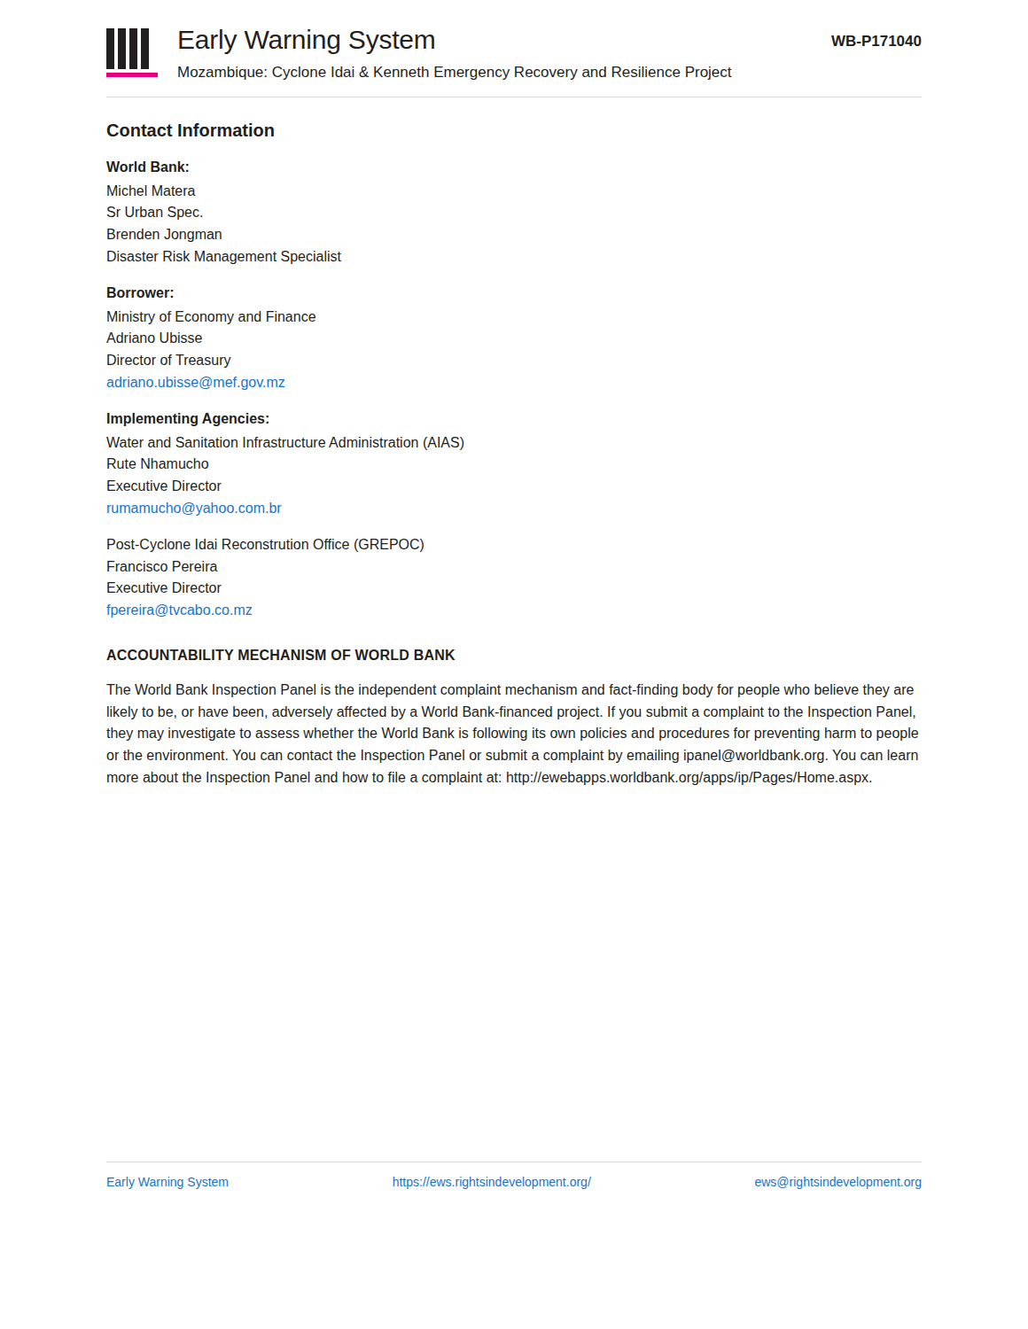Early Warning System
Mozambique: Cyclone Idai & Kenneth Emergency Recovery and Resilience Project
WB-P171040
Contact Information
World Bank:
Michel Matera
Sr Urban Spec.
Brenden Jongman
Disaster Risk Management Specialist
Borrower:
Ministry of Economy and Finance
Adriano Ubisse
Director of Treasury
adriano.ubisse@mef.gov.mz
Implementing Agencies:
Water and Sanitation Infrastructure Administration (AIAS)
Rute Nhamucho
Executive Director
rumamucho@yahoo.com.br
Post-Cyclone Idai Reconstrution Office (GREPOC)
Francisco Pereira
Executive Director
fpereira@tvcabo.co.mz
ACCOUNTABILITY MECHANISM OF WORLD BANK
The World Bank Inspection Panel is the independent complaint mechanism and fact-finding body for people who believe they are likely to be, or have been, adversely affected by a World Bank-financed project. If you submit a complaint to the Inspection Panel, they may investigate to assess whether the World Bank is following its own policies and procedures for preventing harm to people or the environment. You can contact the Inspection Panel or submit a complaint by emailing ipanel@worldbank.org. You can learn more about the Inspection Panel and how to file a complaint at: http://ewebapps.worldbank.org/apps/ip/Pages/Home.aspx.
Early Warning System
https://ews.rightsindevelopment.org/
ews@rightsindevelopment.org